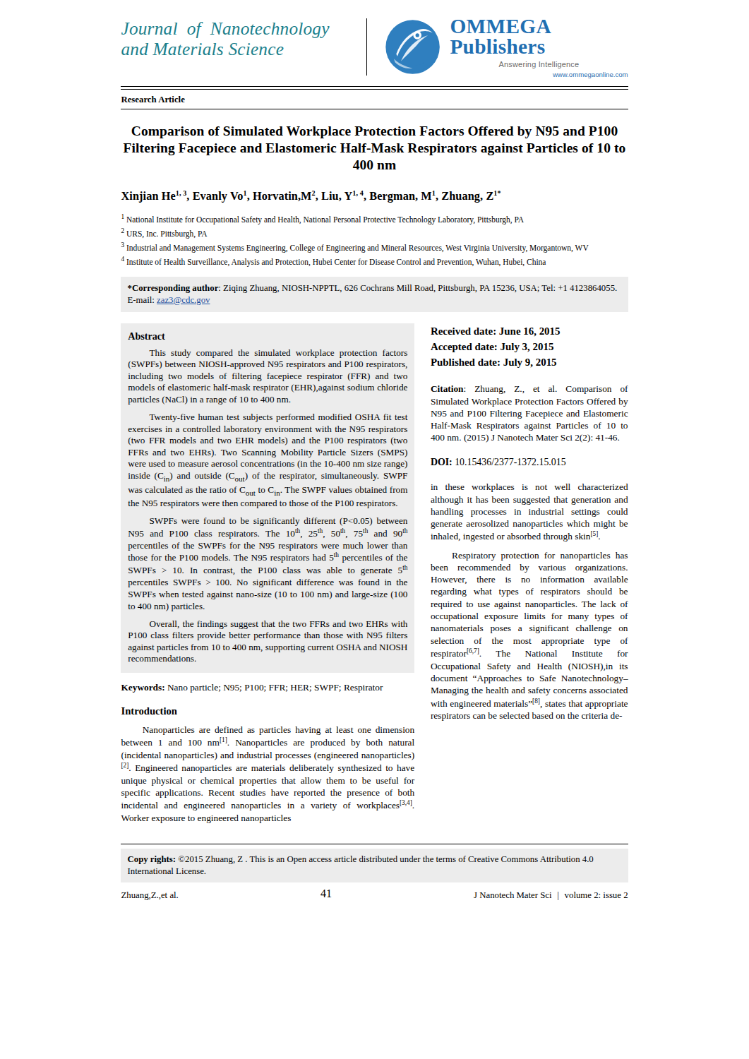Journal of Nanotechnology and Materials Science
OMMEGA Publishers
Answering Intelligence
www.ommegaonline.com
Research Article
Comparison of Simulated Workplace Protection Factors Offered by N95 and P100 Filtering Facepiece and Elastomeric Half-Mask Respirators against Particles of 10 to 400 nm
Xinjian He1, 3, Evanly Vo1, Horvatin,M2, Liu, Y1, 4, Bergman, M1, Zhuang, Z1*
1 National Institute for Occupational Safety and Health, National Personal Protective Technology Laboratory, Pittsburgh, PA
2 URS, Inc. Pittsburgh, PA
3 Industrial and Management Systems Engineering, College of Engineering and Mineral Resources, West Virginia University, Morgantown, WV
4 Institute of Health Surveillance, Analysis and Protection, Hubei Center for Disease Control and Prevention, Wuhan, Hubei, China
*Corresponding author: Ziqing Zhuang, NIOSH-NPPTL, 626 Cochrans Mill Road, Pittsburgh, PA 15236, USA; Tel: +1 4123864055. E-mail: zaz3@cdc.gov
Abstract
This study compared the simulated workplace protection factors (SWPFs) between NIOSH-approved N95 respirators and P100 respirators, including two models of filtering facepiece respirator (FFR) and two models of elastomeric half-mask respirator (EHR),against sodium chloride particles (NaCl) in a range of 10 to 400 nm.
Twenty-five human test subjects performed modified OSHA fit test exercises in a controlled laboratory environment with the N95 respirators (two FFR models and two EHR models) and the P100 respirators (two FFRs and two EHRs). Two Scanning Mobility Particle Sizers (SMPS) were used to measure aerosol concentrations (in the 10-400 nm size range) inside (Cin) and outside (Cout) of the respirator, simultaneously. SWPF was calculated as the ratio of Cout to Cin. The SWPF values obtained from the N95 respirators were then compared to those of the P100 respirators.
SWPFs were found to be significantly different (P<0.05) between N95 and P100 class respirators. The 10th, 25th, 50th, 75th and 90th percentiles of the SWPFs for the N95 respirators were much lower than those for the P100 models. The N95 respirators had 5th percentiles of the SWPFs > 10. In contrast, the P100 class was able to generate 5th percentiles SWPFs > 100. No significant difference was found in the SWPFs when tested against nano-size (10 to 100 nm) and large-size (100 to 400 nm) particles.
Overall, the findings suggest that the two FFRs and two EHRs with P100 class filters provide better performance than those with N95 filters against particles from 10 to 400 nm, supporting current OSHA and NIOSH recommendations.
Keywords: Nano particle; N95; P100; FFR; HER; SWPF; Respirator
Introduction
Nanoparticles are defined as particles having at least one dimension between 1 and 100 nm[1]. Nanoparticles are produced by both natural (incidental nanoparticles) and industrial processes (engineered nanoparticles)[2]. Engineered nanoparticles are materials deliberately synthesized to have unique physical or chemical properties that allow them to be useful for specific applications. Recent studies have reported the presence of both incidental and engineered nanoparticles in a variety of workplaces[3,4]. Worker exposure to engineered nanoparticles
Received date: June 16, 2015
Accepted date: July 3, 2015
Published date: July 9, 2015
Citation: Zhuang, Z., et al. Comparison of Simulated Workplace Protection Factors Offered by N95 and P100 Filtering Facepiece and Elastomeric Half-Mask Respirators against Particles of 10 to 400 nm. (2015) J Nanotech Mater Sci 2(2): 41-46.
DOI: 10.15436/2377-1372.15.015
in these workplaces is not well characterized although it has been suggested that generation and handling processes in industrial settings could generate aerosolized nanoparticles which might be inhaled, ingested or absorbed through skin[5].
Respiratory protection for nanoparticles has been recommended by various organizations. However, there is no information available regarding what types of respirators should be required to use against nanoparticles. The lack of occupational exposure limits for many types of nanomaterials poses a significant challenge on selection of the most appropriate type of respirator[6,7]. The National Institute for Occupational Safety and Health (NIOSH),in its document “Approaches to Safe Nanotechnology–Managing the health and safety concerns associated with engineered materials”[8], states that appropriate respirators can be selected based on the criteria de-
Copy rights: ©2015 Zhuang, Z . This is an Open access article distributed under the terms of Creative Commons Attribution 4.0 International License.
Zhuang,Z.,et al.
41
J Nanotech Mater Sci | volume 2: issue 2